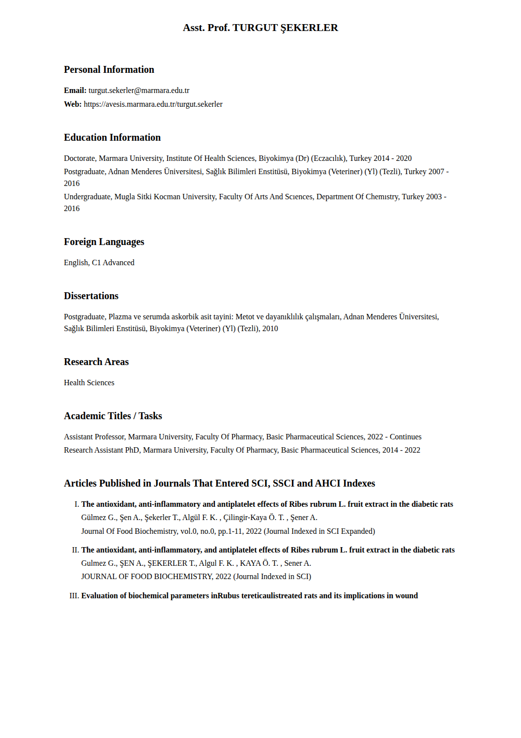Asst. Prof. TURGUT ŞEKERLER
Personal Information
Email: turgut.sekerler@marmara.edu.tr
Web: https://avesis.marmara.edu.tr/turgut.sekerler
Education Information
Doctorate, Marmara University, Institute Of Health Sciences, Biyokimya (Dr) (Eczacılık), Turkey 2014 - 2020
Postgraduate, Adnan Menderes Üniversitesi, Sağlık Bilimleri Enstitüsü, Biyokimya (Veteriner) (Yl) (Tezli), Turkey 2007 - 2016
Undergraduate, Mugla Sitki Kocman University, Faculty Of Arts And Scıences, Department Of Chemıstry, Turkey 2003 - 2016
Foreign Languages
English, C1 Advanced
Dissertations
Postgraduate, Plazma ve serumda askorbik asit tayini: Metot ve dayanıklılık çalışmaları, Adnan Menderes Üniversitesi, Sağlık Bilimleri Enstitüsü, Biyokimya (Veteriner) (Yl) (Tezli), 2010
Research Areas
Health Sciences
Academic Titles / Tasks
Assistant Professor, Marmara University, Faculty Of Pharmacy, Basic Pharmaceutical Sciences, 2022 - Continues
Research Assistant PhD, Marmara University, Faculty Of Pharmacy, Basic Pharmaceutical Sciences, 2014 - 2022
Articles Published in Journals That Entered SCI, SSCI and AHCI Indexes
The antioxidant, anti-inflammatory and antiplatelet effects of Ribes rubrum L. fruit extract in the diabetic rats
Gülmez G., Şen A., Şekerler T., Algül F. K. , Çilingir-Kaya Ö. T. , Şener A.
Journal Of Food Biochemistry, vol.0, no.0, pp.1-11, 2022 (Journal Indexed in SCI Expanded)
The antioxidant, anti-inflammatory, and antiplatelet effects of Ribes rubrum L. fruit extract in the diabetic rats
Gulmez G., ŞEN A., ŞEKERLER T., Algul F. K. , KAYA Ö. T. , Sener A.
JOURNAL OF FOOD BIOCHEMISTRY, 2022 (Journal Indexed in SCI)
Evaluation of biochemical parameters inRubus tereticaulistreated rats and its implications in wound